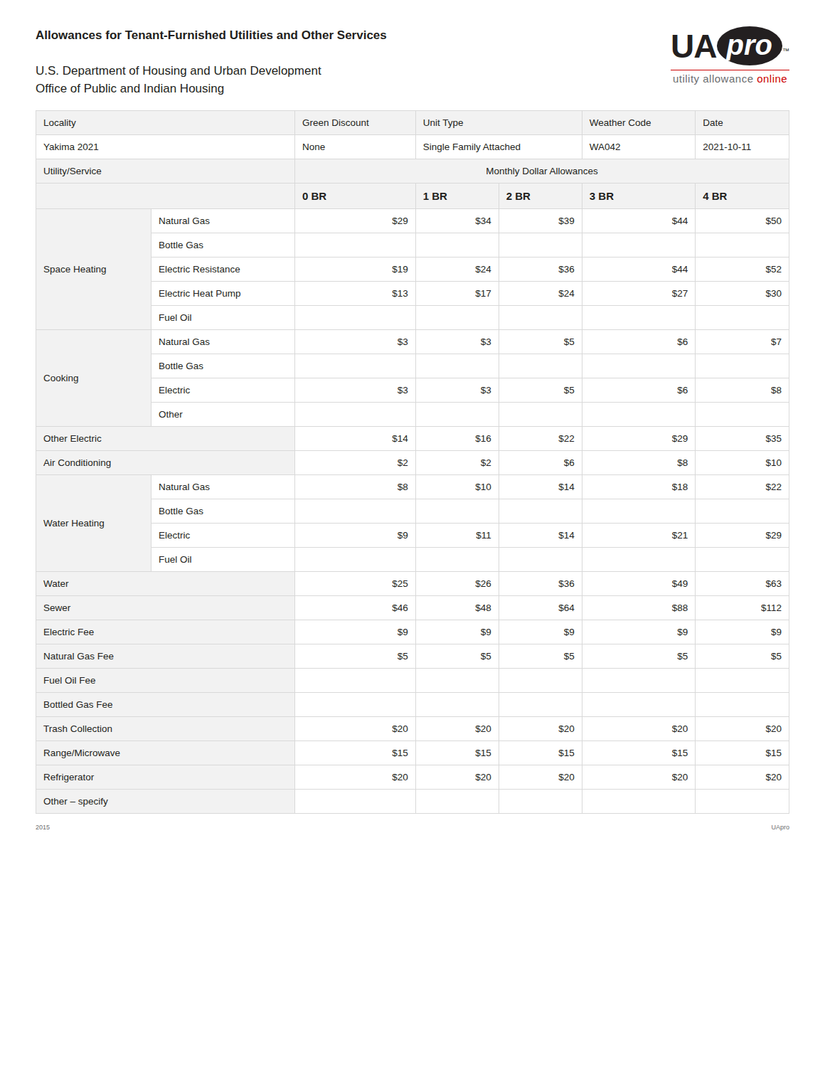UA pro™
utility allowance online
Allowances for Tenant-Furnished Utilities and Other Services
U.S. Department of Housing and Urban Development
Office of Public and Indian Housing
| Locality | Green Discount | Unit Type | Weather Code | Date |
| --- | --- | --- | --- | --- |
| Yakima 2021 | None | Single Family Attached | WA042 | 2021-10-11 |
| Utility/Service | Monthly Dollar Allowances |
| | 0 BR | 1 BR | 2 BR | 3 BR | 4 BR |
| Space Heating | Natural Gas | $29 | $34 | $39 | $44 | $50 |
| Bottle Gas | | | | | |
| Electric Resistance | $19 | $24 | $36 | $44 | $52 |
| Electric Heat Pump | $13 | $17 | $24 | $27 | $30 |
| Fuel Oil | | | | | |
| Cooking | Natural Gas | $3 | $3 | $5 | $6 | $7 |
| Bottle Gas | | | | | |
| Electric | $3 | $3 | $5 | $6 | $8 |
| Other | | | | | |
| Other Electric | $14 | $16 | $22 | $29 | $35 |
| Air Conditioning | $2 | $2 | $6 | $8 | $10 |
| Water Heating | Natural Gas | $8 | $10 | $14 | $18 | $22 |
| Bottle Gas | | | | | |
| Electric | $9 | $11 | $14 | $21 | $29 |
| Fuel Oil | | | | | |
| Water | $25 | $26 | $36 | $49 | $63 |
| Sewer | $46 | $48 | $64 | $88 | $112 |
| Electric Fee | $9 | $9 | $9 | $9 | $9 |
| Natural Gas Fee | $5 | $5 | $5 | $5 | $5 |
| Fuel Oil Fee | | | | | |
| Bottled Gas Fee | | | | | |
| Trash Collection | $20 | $20 | $20 | $20 | $20 |
| Range/Microwave | $15 | $15 | $15 | $15 | $15 |
| Refrigerator | $20 | $20 | $20 | $20 | $20 |
| Other – specify | | | | | |
2015 UApro